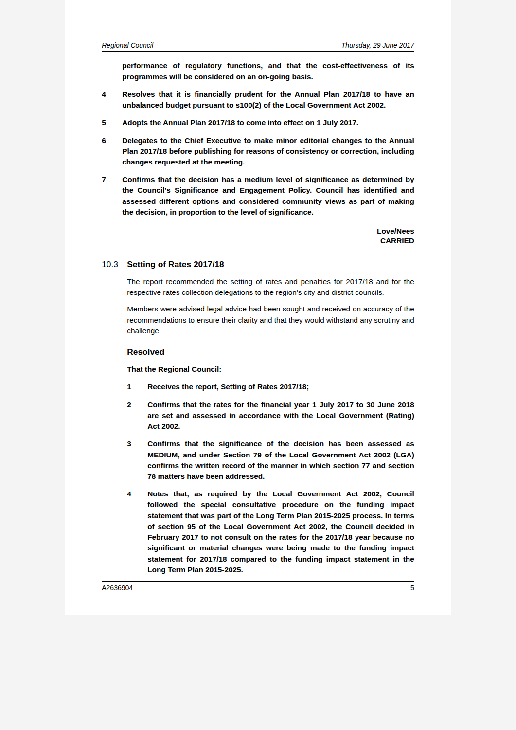Regional Council Thursday, 29 June 2017
performance of regulatory functions, and that the cost-effectiveness of its programmes will be considered on an on-going basis.
4
Resolves that it is financially prudent for the Annual Plan 2017/18 to have an unbalanced budget pursuant to s100(2) of the Local Government Act 2002.
5
Adopts the Annual Plan 2017/18 to come into effect on 1 July 2017.
6
Delegates to the Chief Executive to make minor editorial changes to the Annual Plan 2017/18 before publishing for reasons of consistency or correction, including changes requested at the meeting.
7
Confirms that the decision has a medium level of significance as determined by the Council's Significance and Engagement Policy. Council has identified and assessed different options and considered community views as part of making the decision, in proportion to the level of significance.
Love/Nees
CARRIED
10.3 Setting of Rates 2017/18
The report recommended the setting of rates and penalties for 2017/18 and for the respective rates collection delegations to the region's city and district councils.
Members were advised legal advice had been sought and received on accuracy of the recommendations to ensure their clarity and that they would withstand any scrutiny and challenge.
Resolved
That the Regional Council:
1
Receives the report, Setting of Rates 2017/18;
2
Confirms that the rates for the financial year 1 July 2017 to 30 June 2018 are set and assessed in accordance with the Local Government (Rating) Act 2002.
3
Confirms that the significance of the decision has been assessed as MEDIUM, and under Section 79 of the Local Government Act 2002 (LGA) confirms the written record of the manner in which section 77 and section 78 matters have been addressed.
4
Notes that, as required by the Local Government Act 2002, Council followed the special consultative procedure on the funding impact statement that was part of the Long Term Plan 2015-2025 process. In terms of section 95 of the Local Government Act 2002, the Council decided in February 2017 to not consult on the rates for the 2017/18 year because no significant or material changes were being made to the funding impact statement for 2017/18 compared to the funding impact statement in the Long Term Plan 2015-2025.
A2636904 5